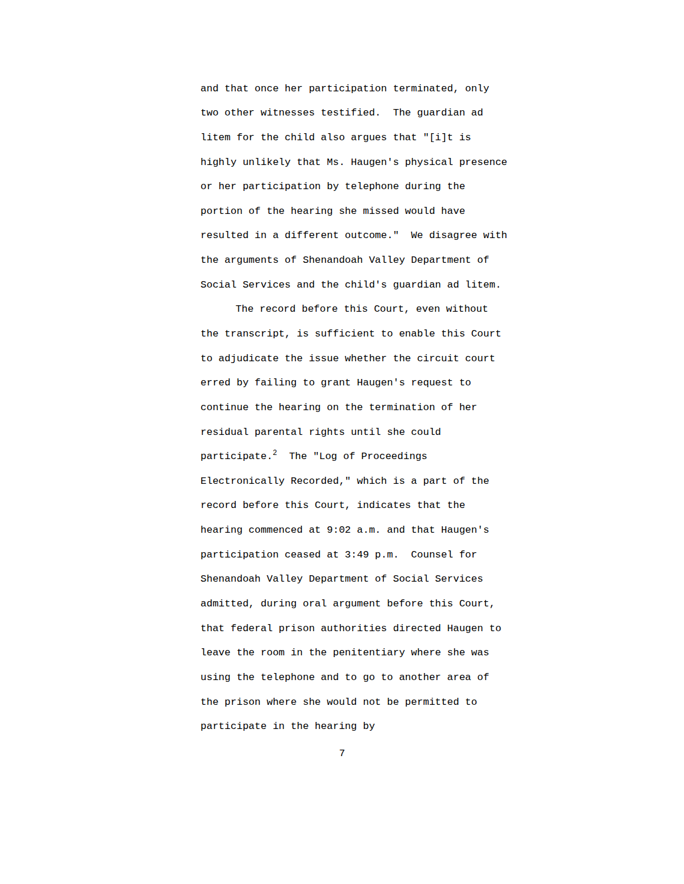and that once her participation terminated, only two other witnesses testified. The guardian ad litem for the child also argues that "[i]t is highly unlikely that Ms. Haugen's physical presence or her participation by telephone during the portion of the hearing she missed would have resulted in a different outcome." We disagree with the arguments of Shenandoah Valley Department of Social Services and the child's guardian ad litem.
The record before this Court, even without the transcript, is sufficient to enable this Court to adjudicate the issue whether the circuit court erred by failing to grant Haugen's request to continue the hearing on the termination of her residual parental rights until she could participate.2 The "Log of Proceedings Electronically Recorded," which is a part of the record before this Court, indicates that the hearing commenced at 9:02 a.m. and that Haugen's participation ceased at 3:49 p.m. Counsel for Shenandoah Valley Department of Social Services admitted, during oral argument before this Court, that federal prison authorities directed Haugen to leave the room in the penitentiary where she was using the telephone and to go to another area of the prison where she would not be permitted to participate in the hearing by
7